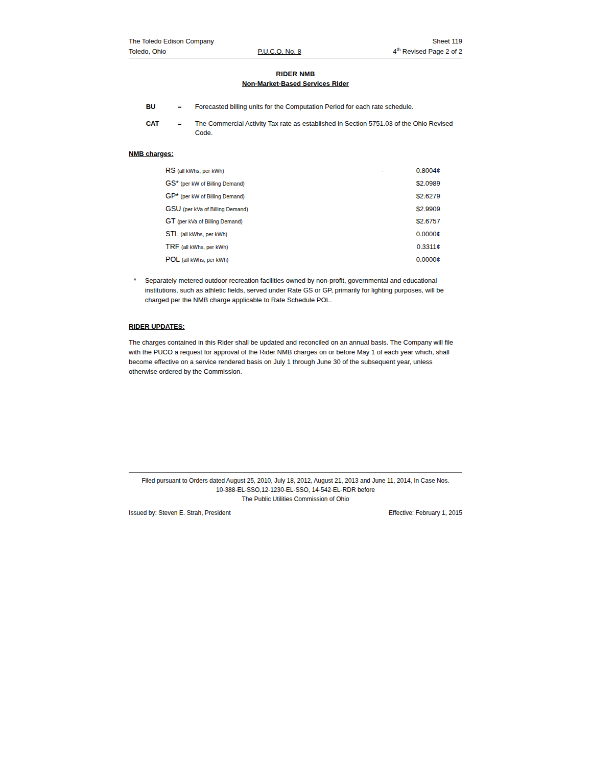The Toledo Edison Company
Sheet 119
Toledo, Ohio
P.U.C.O. No. 8
4th Revised Page 2 of 2
RIDER NMB
Non-Market-Based Services Rider
BU
=
Forecasted billing units for the Computation Period for each rate schedule.
CAT
=
The Commercial Activity Tax rate as established in Section 5751.03 of the Ohio Revised Code.
NMB charges:
| RS (all kWhs, per kWh) | · | 0.8004¢ |
| GS* (per kW of Billing Demand) | | $2.0989 |
| GP* (per kW of Billing Demand) | | $2.6279 |
| GSU (per kVa of Billing Demand) | | $2.9909 |
| GT (per kVa of Billing Demand) | | $2.6757 |
| STL (all kWhs, per kWh) | | 0.0000¢ |
| TRF (all kWhs, per kWh) | | 0.3311¢ |
| POL (all kWhs, per kWh) | | 0.0000¢ |
*
Separately metered outdoor recreation facilities owned by non-profit, governmental and educational institutions, such as athletic fields, served under Rate GS or GP, primarily for lighting purposes, will be charged per the NMB charge applicable to Rate Schedule POL.
RIDER UPDATES:
The charges contained in this Rider shall be updated and reconciled on an annual basis. The Company will file with the PUCO a request for approval of the Rider NMB charges on or before May 1 of each year which, shall become effective on a service rendered basis on July 1 through June 30 of the subsequent year, unless otherwise ordered by the Commission.
Filed pursuant to Orders dated August 25, 2010, July 18, 2012, August 21, 2013 and June 11, 2014, In Case Nos.
10-388-EL-SSO,12-1230-EL-SSO, 14-542-EL-RDR before
The Public Utilities Commission of Ohio
Issued by: Steven E. Strah, President
Effective: February 1, 2015